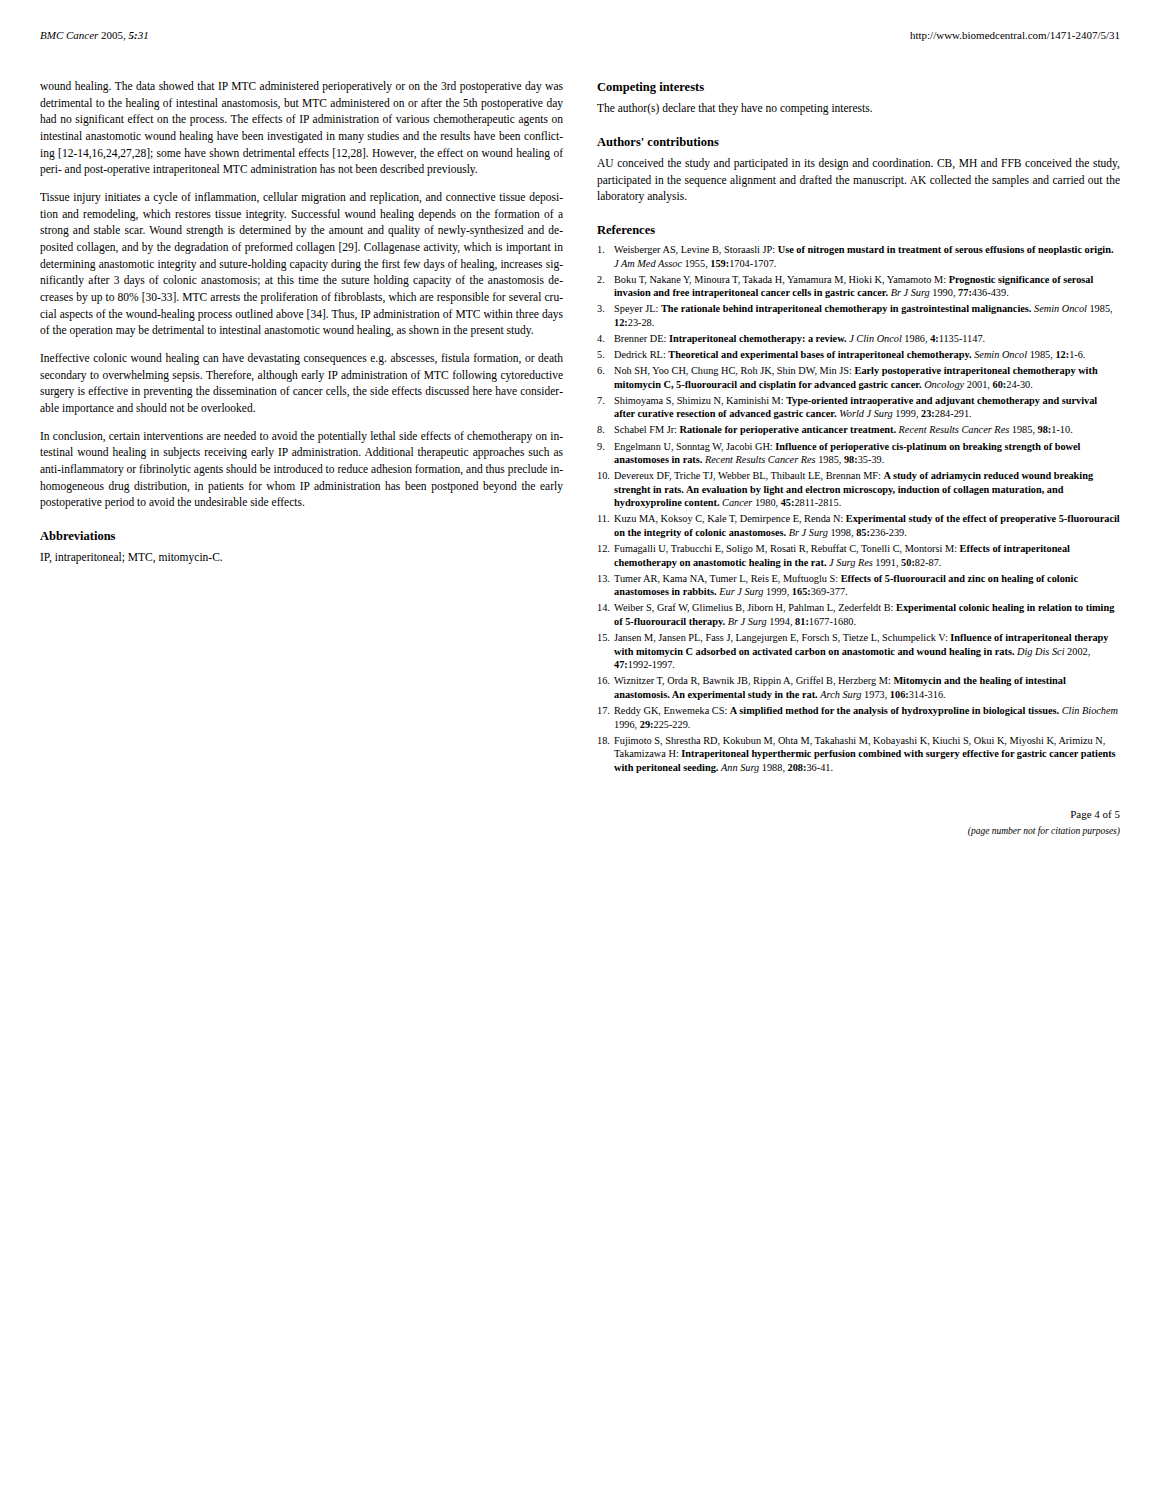BMC Cancer 2005, 5: 31
http://www.biomedcentral.com/1471-2407/5/31
wound healing. The data showed that IP MTC administered perioperatively or on the 3rd postoperative day was detrimental to the healing of intestinal anastomosis, but MTC administered on or after the 5th postoperative day had no significant effect on the process. The effects of IP administration of various chemotherapeutic agents on intestinal anastomotic wound healing have been investigated in many studies and the results have been conflicting [12-14,16,24,27,28]; some have shown detrimental effects [12,28]. However, the effect on wound healing of peri- and post-operative intraperitoneal MTC administration has not been described previously.
Tissue injury initiates a cycle of inflammation, cellular migration and replication, and connective tissue deposition and remodeling, which restores tissue integrity. Successful wound healing depends on the formation of a strong and stable scar. Wound strength is determined by the amount and quality of newly-synthesized and deposited collagen, and by the degradation of preformed collagen [29]. Collagenase activity, which is important in determining anastomotic integrity and suture-holding capacity during the first few days of healing, increases significantly after 3 days of colonic anastomosis; at this time the suture holding capacity of the anastomosis decreases by up to 80% [30-33]. MTC arrests the proliferation of fibroblasts, which are responsible for several crucial aspects of the wound-healing process outlined above [34]. Thus, IP administration of MTC within three days of the operation may be detrimental to intestinal anastomotic wound healing, as shown in the present study.
Ineffective colonic wound healing can have devastating consequences e.g. abscesses, fistula formation, or death secondary to overwhelming sepsis. Therefore, although early IP administration of MTC following cytoreductive surgery is effective in preventing the dissemination of cancer cells, the side effects discussed here have considerable importance and should not be overlooked.
In conclusion, certain interventions are needed to avoid the potentially lethal side effects of chemotherapy on intestinal wound healing in subjects receiving early IP administration. Additional therapeutic approaches such as anti-inflammatory or fibrinolytic agents should be introduced to reduce adhesion formation, and thus preclude inhomogeneous drug distribution, in patients for whom IP administration has been postponed beyond the early postoperative period to avoid the undesirable side effects.
Abbreviations
IP, intraperitoneal; MTC, mitomycin-C.
Competing interests
The author(s) declare that they have no competing interests.
Authors' contributions
AU conceived the study and participated in its design and coordination. CB, MH and FFB conceived the study, participated in the sequence alignment and drafted the manuscript. AK collected the samples and carried out the laboratory analysis.
References
Weisberger AS, Levine B, Storaasli JP: Use of nitrogen mustard in treatment of serous effusions of neoplastic origin. J Am Med Assoc 1955, 159: 1704-1707.
Boku T, Nakane Y, Minoura T, Takada H, Yamamura M, Hioki K, Yamamoto M: Prognostic significance of serosal invasion and free intraperitoneal cancer cells in gastric cancer. Br J Surg 1990, 77: 436-439.
Speyer JL: The rationale behind intraperitoneal chemotherapy in gastrointestinal malignancies. Semin Oncol 1985, 12: 23-28.
Brenner DE: Intraperitoneal chemotherapy: a review. J Clin Oncol 1986, 4: 1135-1147.
Dedrick RL: Theoretical and experimental bases of intraperitoneal chemotherapy. Semin Oncol 1985, 12: 1-6.
Noh SH, Yoo CH, Chung HC, Roh JK, Shin DW, Min JS: Early postoperative intraperitoneal chemotherapy with mitomycin C, 5-fluorouracil and cisplatin for advanced gastric cancer. Oncology 2001, 60: 24-30.
Shimoyama S, Shimizu N, Kaminishi M: Type-oriented intraoperative and adjuvant chemotherapy and survival after curative resection of advanced gastric cancer. World J Surg 1999, 23: 284-291.
Schabel FM Jr: Rationale for perioperative anticancer treatment. Recent Results Cancer Res 1985, 98: 1-10.
Engelmann U, Sonntag W, Jacobi GH: Influence of perioperative cis-platinum on breaking strength of bowel anastomoses in rats. Recent Results Cancer Res 1985, 98: 35-39.
Devereux DF, Triche TJ, Webber BL, Thibault LE, Brennan MF: A study of adriamycin reduced wound breaking strenght in rats. An evaluation by light and electron microscopy, induction of collagen maturation, and hydroxyproline content. Cancer 1980, 45: 2811-2815.
Kuzu MA, Koksoy C, Kale T, Demirpence E, Renda N: Experimental study of the effect of preoperative 5-fluorouracil on the integrity of colonic anastomoses. Br J Surg 1998, 85: 236-239.
Fumagalli U, Trabucchi E, Soligo M, Rosati R, Rebuffat C, Tonelli C, Montorsi M: Effects of intraperitoneal chemotherapy on anastomotic healing in the rat. J Surg Res 1991, 50: 82-87.
Tumer AR, Kama NA, Tumer L, Reis E, Muftuoglu S: Effects of 5-fluorouracil and zinc on healing of colonic anastomoses in rabbits. Eur J Surg 1999, 165: 369-377.
Weiber S, Graf W, Glimelius B, Jiborn H, Pahlman L, Zederfeldt B: Experimental colonic healing in relation to timing of 5-fluorouracil therapy. Br J Surg 1994, 81: 1677-1680.
Jansen M, Jansen PL, Fass J, Langejurgen E, Forsch S, Tietze L, Schumpelick V: Influence of intraperitoneal therapy with mitomycin C adsorbed on activated carbon on anastomotic and wound healing in rats. Dig Dis Sci 2002, 47: 1992-1997.
Wiznitzer T, Orda R, Bawnik JB, Rippin A, Griffel B, Herzberg M: Mitomycin and the healing of intestinal anastomosis. An experimental study in the rat. Arch Surg 1973, 106: 314-316.
Reddy GK, Enwemeka CS: A simplified method for the analysis of hydroxyproline in biological tissues. Clin Biochem 1996, 29: 225-229.
Fujimoto S, Shrestha RD, Kokubun M, Ohta M, Takahashi M, Kobayashi K, Kiuchi S, Okui K, Miyoshi K, Arimizu N, Takamizawa H: Intraperitoneal hyperthermic perfusion combined with surgery effective for gastric cancer patients with peritoneal seeding. Ann Surg 1988, 208: 36-41.
Page 4 of 5
(page number not for citation purposes)